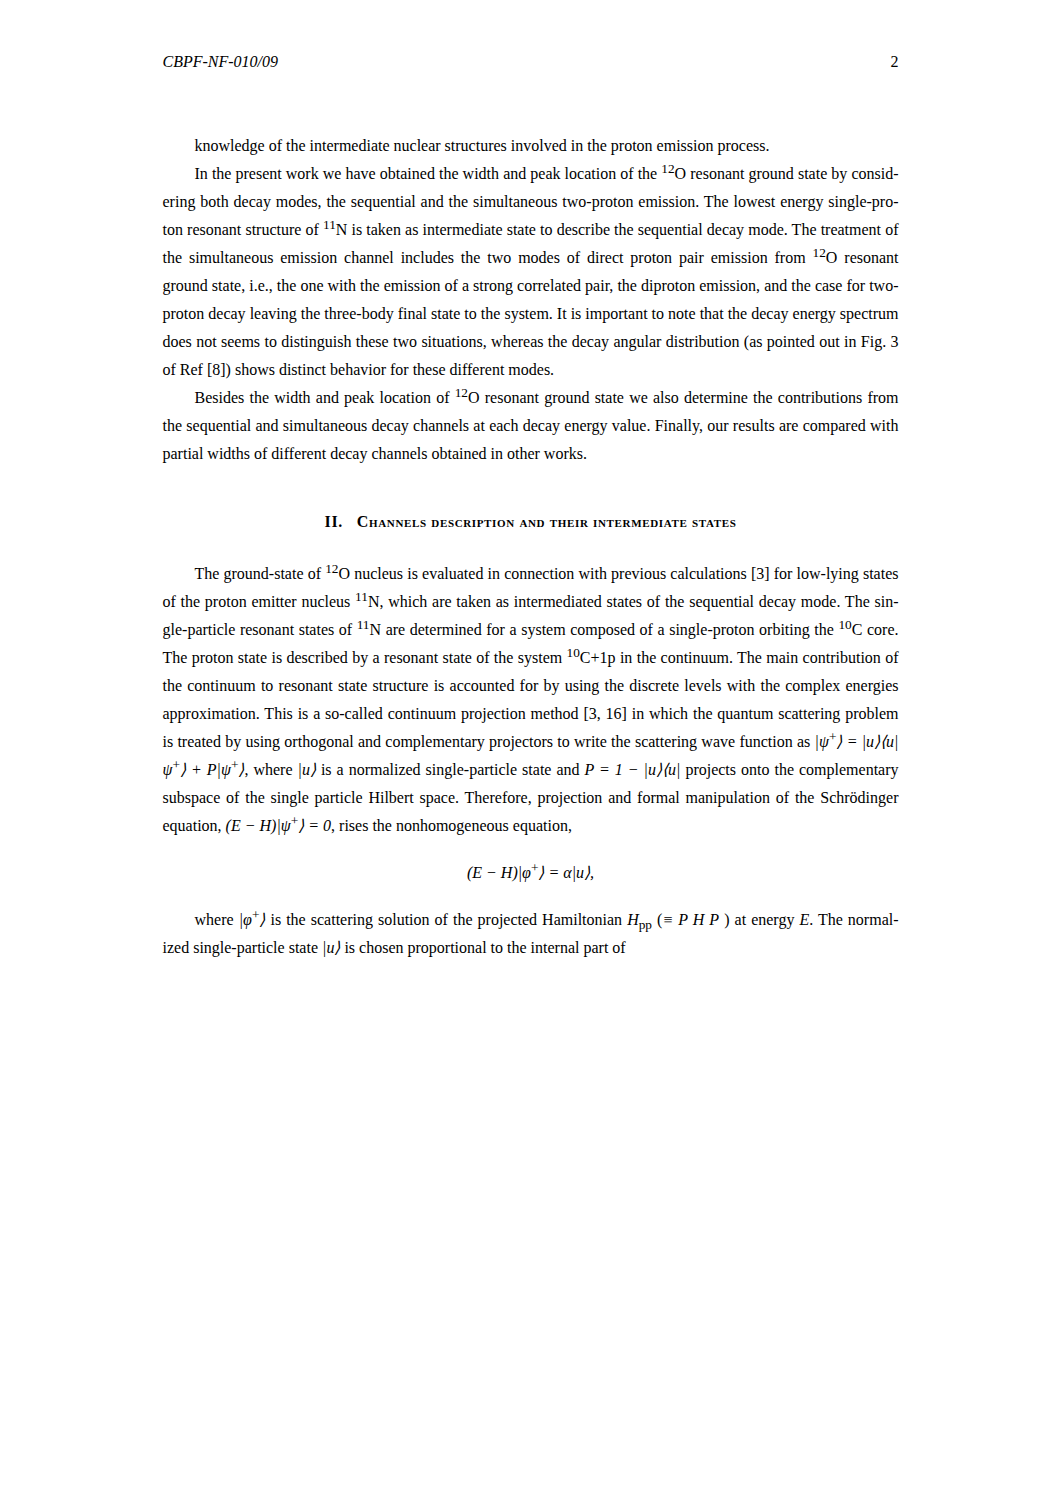CBPF-NF-010/09 2
knowledge of the intermediate nuclear structures involved in the proton emission process.
In the present work we have obtained the width and peak location of the 12O resonant ground state by considering both decay modes, the sequential and the simultaneous two-proton emission. The lowest energy single-proton resonant structure of 11N is taken as intermediate state to describe the sequential decay mode. The treatment of the simultaneous emission channel includes the two modes of direct proton pair emission from 12O resonant ground state, i.e., the one with the emission of a strong correlated pair, the diproton emission, and the case for two-proton decay leaving the three-body final state to the system. It is important to note that the decay energy spectrum does not seems to distinguish these two situations, whereas the decay angular distribution (as pointed out in Fig. 3 of Ref [8]) shows distinct behavior for these different modes.
Besides the width and peak location of 12O resonant ground state we also determine the contributions from the sequential and simultaneous decay channels at each decay energy value. Finally, our results are compared with partial widths of different decay channels obtained in other works.
II. Channels description and their intermediate states
The ground-state of 12O nucleus is evaluated in connection with previous calculations [3] for low-lying states of the proton emitter nucleus 11N, which are taken as intermediated states of the sequential decay mode. The single-particle resonant states of 11N are determined for a system composed of a single-proton orbiting the 10C core. The proton state is described by a resonant state of the system 10C+1p in the continuum. The main contribution of the continuum to resonant state structure is accounted for by using the discrete levels with the complex energies approximation. This is a so-called continuum projection method [3, 16] in which the quantum scattering problem is treated by using orthogonal and complementary projectors to write the scattering wave function as |ψ+⟩ = |u⟩⟨u|ψ+⟩ + P|ψ+⟩, where |u⟩ is a normalized single-particle state and P = 1 − |u⟩⟨u| projects onto the complementary subspace of the single particle Hilbert space. Therefore, projection and formal manipulation of the Schrödinger equation, (E − H)|ψ+⟩ = 0, rises the nonhomogeneous equation,
(E − H)|φ+⟩ = α|u⟩,
where |φ+⟩ is the scattering solution of the projected Hamiltonian Hpp (≡ P H P ) at energy E. The normalized single-particle state |u⟩ is chosen proportional to the internal part of